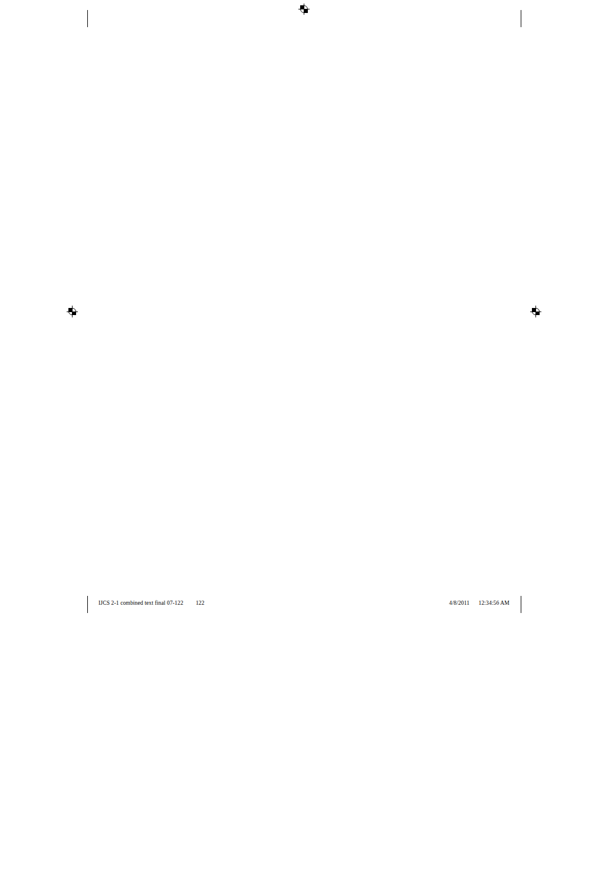IJCS 2-1 combined text final 07-122122 4/8/201112:34:56 AM